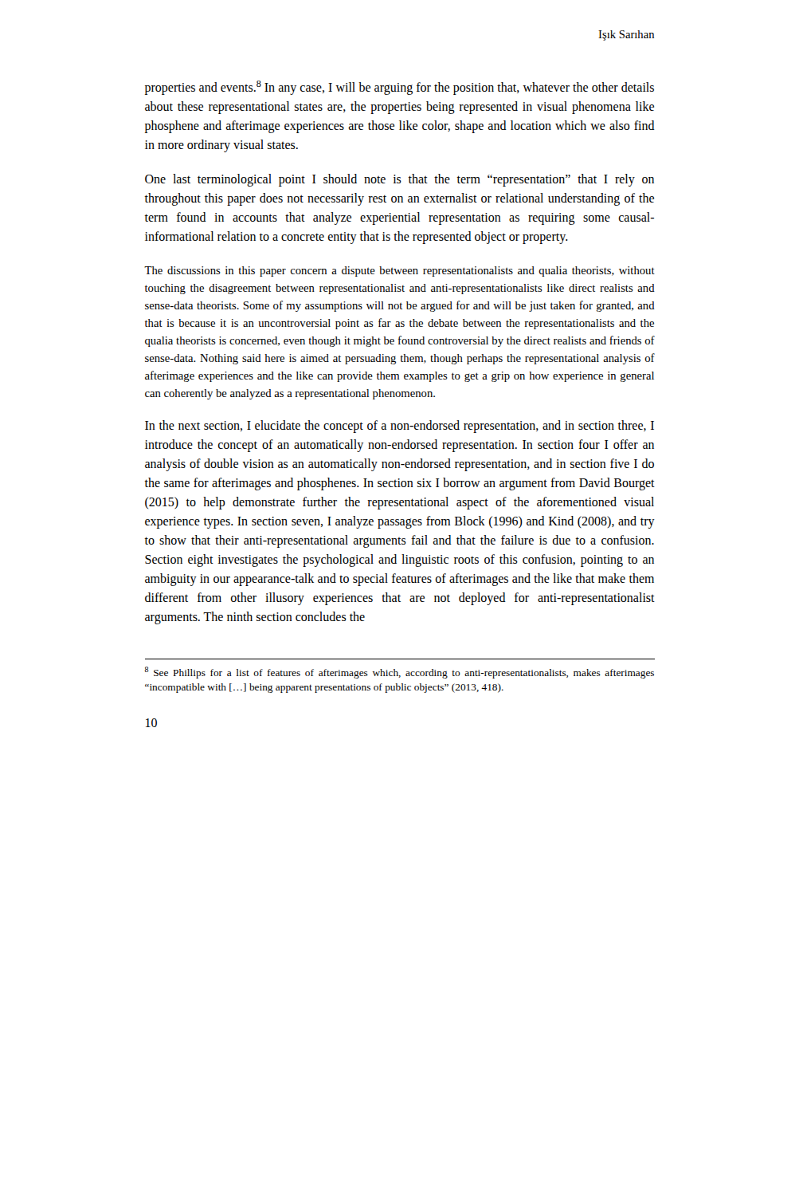Işık Sarıhan
properties and events.8 In any case, I will be arguing for the position that, whatever the other details about these representational states are, the properties being represented in visual phenomena like phosphene and afterimage experiences are those like color, shape and location which we also find in more ordinary visual states.
One last terminological point I should note is that the term “representation” that I rely on throughout this paper does not necessarily rest on an externalist or relational understanding of the term found in accounts that analyze experiential representation as requiring some causal-informational relation to a concrete entity that is the represented object or property.
The discussions in this paper concern a dispute between representationalists and qualia theorists, without touching the disagreement between representationalist and anti-representationalists like direct realists and sense-data theorists. Some of my assumptions will not be argued for and will be just taken for granted, and that is because it is an uncontroversial point as far as the debate between the representationalists and the qualia theorists is concerned, even though it might be found controversial by the direct realists and friends of sense-data. Nothing said here is aimed at persuading them, though perhaps the representational analysis of afterimage experiences and the like can provide them examples to get a grip on how experience in general can coherently be analyzed as a representational phenomenon.
In the next section, I elucidate the concept of a non-endorsed representation, and in section three, I introduce the concept of an automatically non-endorsed representation. In section four I offer an analysis of double vision as an automatically non-endorsed representation, and in section five I do the same for afterimages and phosphenes. In section six I borrow an argument from David Bourget (2015) to help demonstrate further the representational aspect of the aforementioned visual experience types. In section seven, I analyze passages from Block (1996) and Kind (2008), and try to show that their anti-representational arguments fail and that the failure is due to a confusion. Section eight investigates the psychological and linguistic roots of this confusion, pointing to an ambiguity in our appearance-talk and to special features of afterimages and the like that make them different from other illusory experiences that are not deployed for anti-representationalist arguments. The ninth section concludes the
8 See Phillips for a list of features of afterimages which, according to anti-representationalists, makes afterimages “incompatible with […] being apparent presentations of public objects” (2013, 418).
10